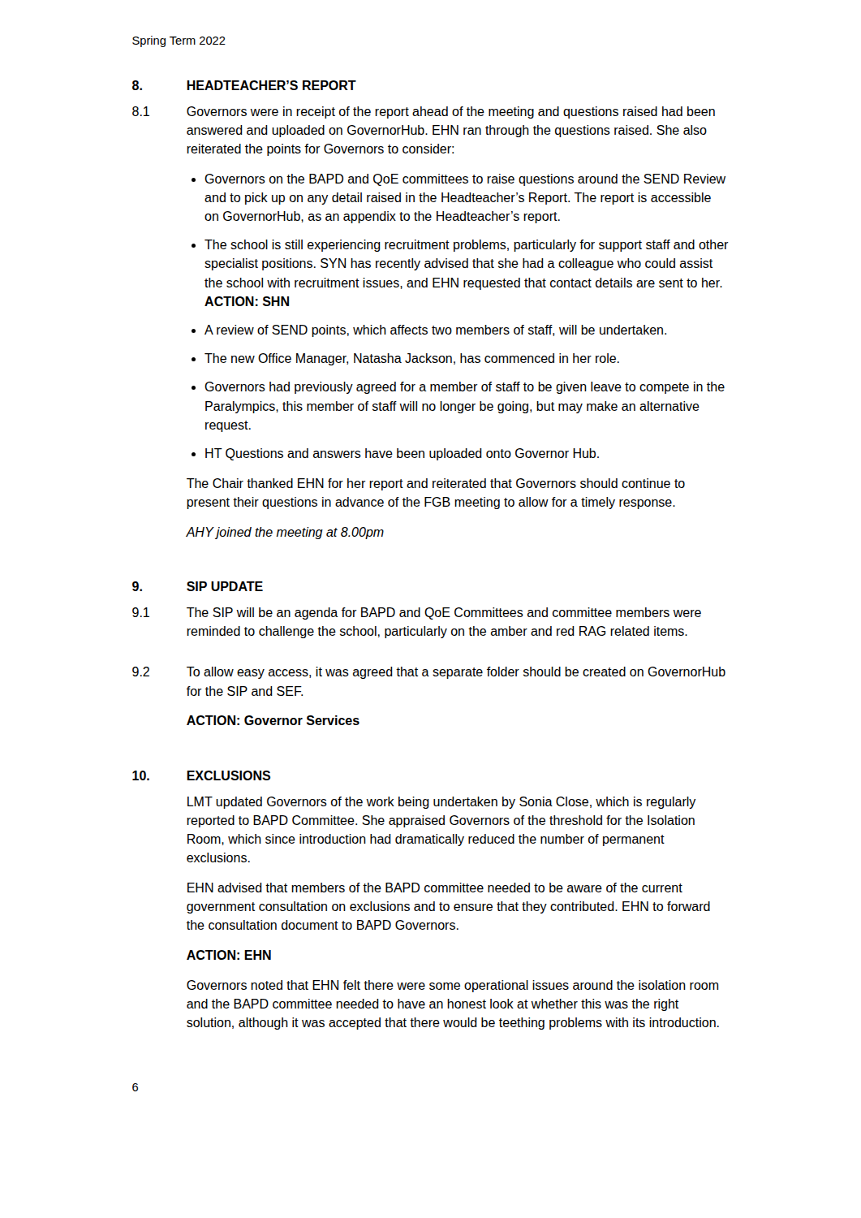Spring Term 2022
8. Headteacher’s Report
8.1
Governors were in receipt of the report ahead of the meeting and questions raised had been answered and uploaded on GovernorHub. EHN ran through the questions raised. She also reiterated the points for Governors to consider:
Governors on the BAPD and QoE committees to raise questions around the SEND Review and to pick up on any detail raised in the Headteacher’s Report. The report is accessible on GovernorHub, as an appendix to the Headteacher’s report.
The school is still experiencing recruitment problems, particularly for support staff and other specialist positions. SYN has recently advised that she had a colleague who could assist the school with recruitment issues, and EHN requested that contact details are sent to her.
ACTION: SHN
A review of SEND points, which affects two members of staff, will be undertaken.
The new Office Manager, Natasha Jackson, has commenced in her role.
Governors had previously agreed for a member of staff to be given leave to compete in the Paralympics, this member of staff will no longer be going, but may make an alternative request.
HT Questions and answers have been uploaded onto Governor Hub.
The Chair thanked EHN for her report and reiterated that Governors should continue to present their questions in advance of the FGB meeting to allow for a timely response.
AHY joined the meeting at 8.00pm
9. SIP Update
9.1
The SIP will be an agenda for BAPD and QoE Committees and committee members were reminded to challenge the school, particularly on the amber and red RAG related items.
9.2
To allow easy access, it was agreed that a separate folder should be created on GovernorHub for the SIP and SEF.
ACTION: Governor Services
10. Exclusions
LMT updated Governors of the work being undertaken by Sonia Close, which is regularly reported to BAPD Committee. She appraised Governors of the threshold for the Isolation Room, which since introduction had dramatically reduced the number of permanent exclusions.
EHN advised that members of the BAPD committee needed to be aware of the current government consultation on exclusions and to ensure that they contributed. EHN to forward the consultation document to BAPD Governors.
ACTION: EHN
Governors noted that EHN felt there were some operational issues around the isolation room and the BAPD committee needed to have an honest look at whether this was the right solution, although it was accepted that there would be teething problems with its introduction.
6